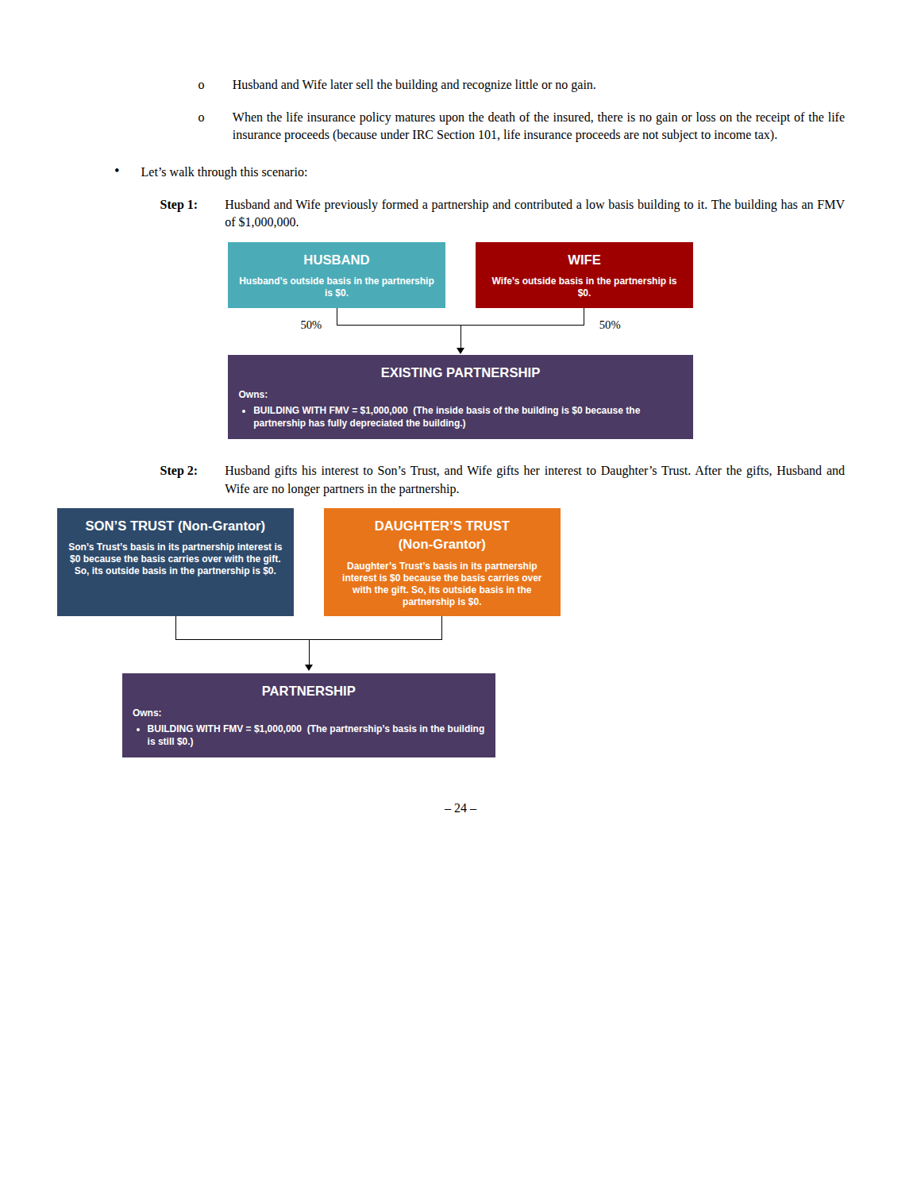o Husband and Wife later sell the building and recognize little or no gain.
o When the life insurance policy matures upon the death of the insured, there is no gain or loss on the receipt of the life insurance proceeds (because under IRC Section 101, life insurance proceeds are not subject to income tax).
•Let’s walk through this scenario:
Step 1:
Husband and Wife previously formed a partnership and contributed a low basis building to it. The building has an FMV of $1,000,000.
HUSBAND
Husband’s outside basis in the partnership is $0.
WIFE
Wife’s outside basis in the partnership is $0.
50% 50%
EXISTING PARTNERSHIP
Owns:
BUILDING WITH FMV = $1,000,000 (The inside basis of the building is $0 because the partnership has fully depreciated the building.)
Step 2:
Husband gifts his interest to Son’s Trust, and Wife gifts her interest to Daughter’s Trust. After the gifts, Husband and Wife are no longer partners in the partnership.
SON’S TRUST (Non-Grantor)
Son’s Trust’s basis in its partnership interest is $0 because the basis carries over with the gift. So, its outside basis in the partnership is $0.
DAUGHTER’S TRUST
(Non-Grantor)
Daughter’s Trust’s basis in its partnership interest is $0 because the basis carries over with the gift. So, its outside basis in the partnership is $0.
PARTNERSHIP
Owns:
BUILDING WITH FMV = $1,000,000 (The partnership’s basis in the building is still $0.)
– 24 –